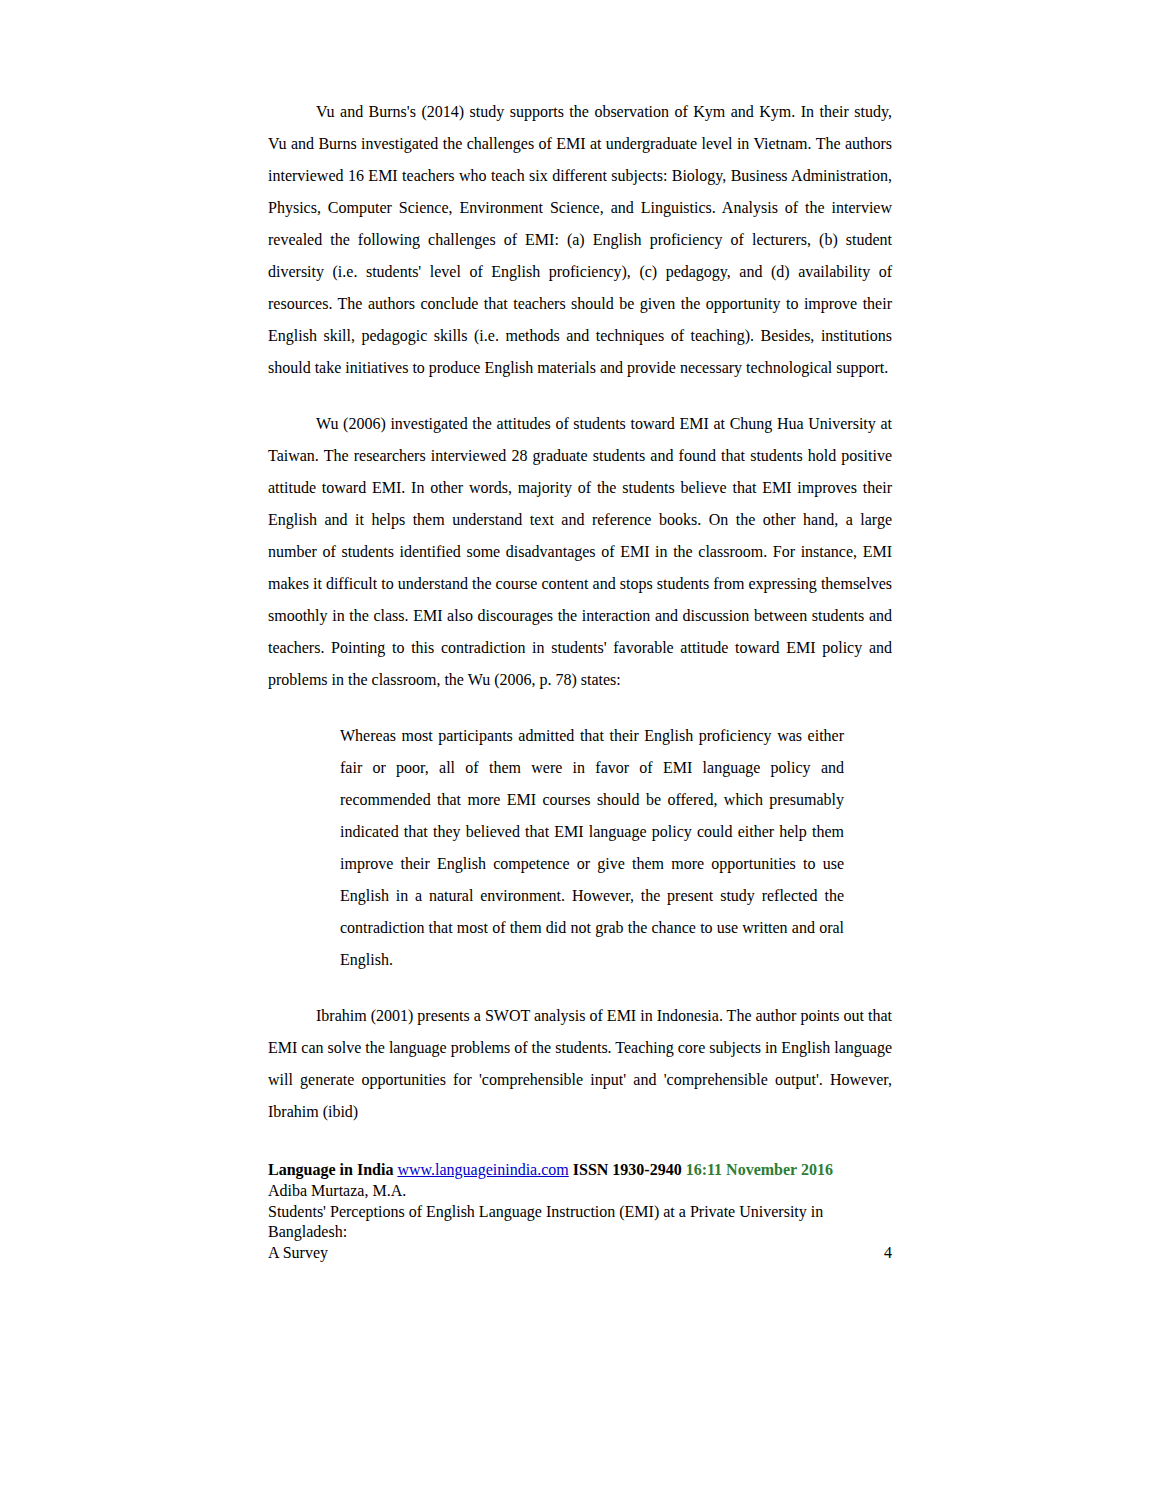Vu and Burns's (2014) study supports the observation of Kym and Kym. In their study, Vu and Burns investigated the challenges of EMI at undergraduate level in Vietnam. The authors interviewed 16 EMI teachers who teach six different subjects: Biology, Business Administration, Physics, Computer Science, Environment Science, and Linguistics. Analysis of the interview revealed the following challenges of EMI: (a) English proficiency of lecturers, (b) student diversity (i.e. students' level of English proficiency), (c) pedagogy, and (d) availability of resources. The authors conclude that teachers should be given the opportunity to improve their English skill, pedagogic skills (i.e. methods and techniques of teaching). Besides, institutions should take initiatives to produce English materials and provide necessary technological support.
Wu (2006) investigated the attitudes of students toward EMI at Chung Hua University at Taiwan. The researchers interviewed 28 graduate students and found that students hold positive attitude toward EMI. In other words, majority of the students believe that EMI improves their English and it helps them understand text and reference books. On the other hand, a large number of students identified some disadvantages of EMI in the classroom. For instance, EMI makes it difficult to understand the course content and stops students from expressing themselves smoothly in the class. EMI also discourages the interaction and discussion between students and teachers. Pointing to this contradiction in students' favorable attitude toward EMI policy and problems in the classroom, the Wu (2006, p. 78) states:
Whereas most participants admitted that their English proficiency was either fair or poor, all of them were in favor of EMI language policy and recommended that more EMI courses should be offered, which presumably indicated that they believed that EMI language policy could either help them improve their English competence or give them more opportunities to use English in a natural environment. However, the present study reflected the contradiction that most of them did not grab the chance to use written and oral English.
Ibrahim (2001) presents a SWOT analysis of EMI in Indonesia. The author points out that EMI can solve the language problems of the students. Teaching core subjects in English language will generate opportunities for 'comprehensible input' and 'comprehensible output'. However, Ibrahim (ibid)
Language in India www.languageinindia.com ISSN 1930-2940 16:11 November 2016
Adiba Murtaza, M.A.
Students' Perceptions of English Language Instruction (EMI) at a Private University in Bangladesh:
A Survey 4